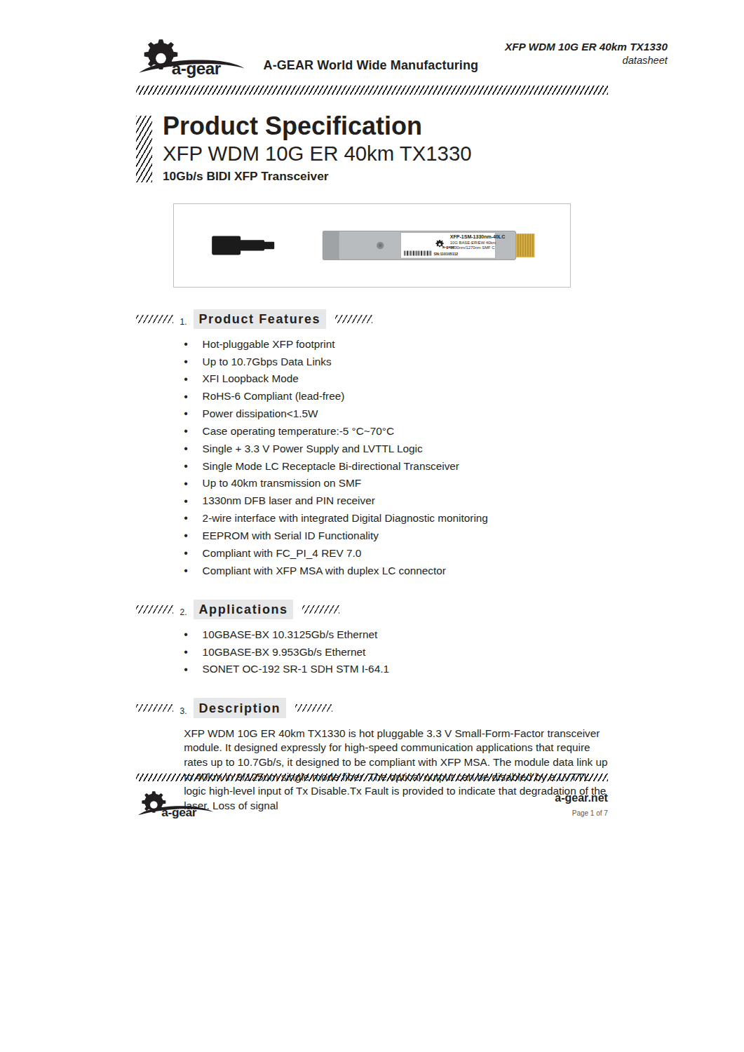a-gear
A-GEAR World Wide Manufacturing
XFP WDM 10G ER 40km TX1330 datasheet
Product Specification
XFP WDM 10G ER 40km TX1330
10Gb/s BIDI XFP Transceiver
XFP-1SM-1330nm-40LC 10G BASE-ER/EW 40km 1330nm/1270nm SMF C SN:110105112 a-gear
1. Product Features
Hot-pluggable XFP footprint
Up to 10.7Gbps Data Links
XFI Loopback Mode
RoHS-6 Compliant (lead-free)
Power dissipation<1.5W
Case operating temperature:-5 °C~70°C
Single + 3.3 V Power Supply and LVTTL Logic
Single Mode LC Receptacle Bi-directional Transceiver
Up to 40km transmission on SMF
1330nm DFB laser and PIN receiver
2-wire interface with integrated Digital Diagnostic monitoring
EEPROM with Serial ID Functionality
Compliant with FC_PI_4 REV 7.0
Compliant with XFP MSA with duplex LC connector
2. Applications
10GBASE-BX 10.3125Gb/s Ethernet
10GBASE-BX 9.953Gb/s Ethernet
SONET OC-192 SR-1 SDH STM I-64.1
3. Description
XFP WDM 10G ER 40km TX1330 is hot pluggable 3.3 V Small-Form-Factor transceiver module. It designed expressly for high-speed communication applications that require rates up to 10.7Gb/s, it designed to be compliant with XFP MSA. The module data link up to 40km in 9/125um single mode fiber. The optical output can be disabled by a LVTTL logic high-level input of Tx Disable.Tx Fault is provided to indicate that degradation of the laser. Loss of signal
a-gear
a-gear.net
Page 1 of 7